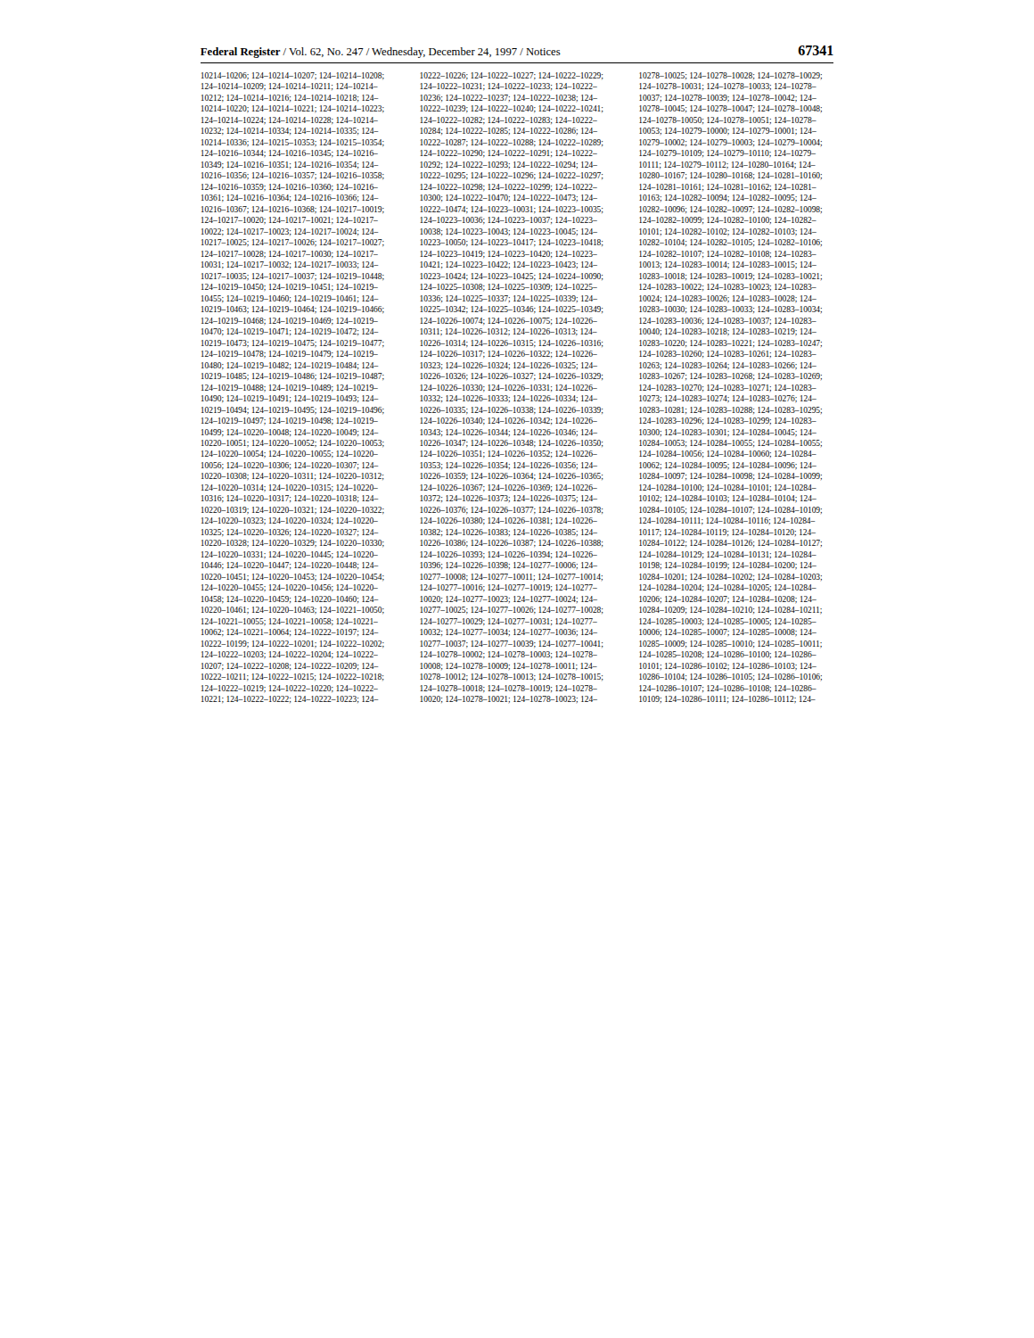Federal Register / Vol. 62, No. 247 / Wednesday, December 24, 1997 / Notices
67341
10214–10206; 124–10214–10207; 124–10214–10208; 124–10214–10209; 124–10214–10211; 124–10214–10212; 124–10214–10216; 124–10214–10218; 124–10214–10220; 124–10214–10221; 124–10214–10223; 124–10214–10224; 124–10214–10228; 124–10214–10232; 124–10214–10334; 124–10214–10335; 124–10214–10336; 124–10215–10353; 124–10215–10354; 124–10216–10344; 124–10216–10345; 124–10216–10349; 124–10216–10351; 124–10216–10354; 124–10216–10356; 124–10216–10357; 124–10216–10358; 124–10216–10359; 124–10216–10360; 124–10216–10361; 124–10216–10364; 124–10216–10366; 124–10216–10367; 124–10216–10368; 124–10217–10019; 124–10217–10020; 124–10217–10021; 124–10217–10022; 124–10217–10023; 124–10217–10024; 124–10217–10025; 124–10217–10026; 124–10217–10027; 124–10217–10028; 124–10217–10030; 124–10217–10031; 124–10217–10032; 124–10217–10033; 124–10217–10035; 124–10217–10037; 124–10219–10448; 124–10219–10450; 124–10219–10451; 124–10219–10455; 124–10219–10460; 124–10219–10461; 124–10219–10463; 124–10219–10464; 124–10219–10466; 124–10219–10468; 124–10219–10469; 124–10219–10470; 124–10219–10471; 124–10219–10472; 124–10219–10473; 124–10219–10475; 124–10219–10477; 124–10219–10478; 124–10219–10479; 124–10219–10480; 124–10219–10482; 124–10219–10484; 124–10219–10485; 124–10219–10486; 124–10219–10487; 124–10219–10488; 124–10219–10489; 124–10219–10490; 124–10219–10491; 124–10219–10493; 124–10219–10494; 124–10219–10495; 124–10219–10496; 124–10219–10497; 124–10219–10498; 124–10219–10499; 124–10220–10048; 124–10220–10049; 124–10220–10051; 124–10220–10052; 124–10220–10053; 124–10220–10054; 124–10220–10055; 124–10220–10056; 124–10220–10306; 124–10220–10307; 124–10220–10308; 124–10220–10311; 124–10220–10312; 124–10220–10314; 124–10220–10315; 124–10220–10316; 124–10220–10317; 124–10220–10318; 124–10220–10319; 124–10220–10321; 124–10220–10322; 124–10220–10323; 124–10220–10324; 124–10220–10325; 124–10220–10326; 124–10220–10327; 124–10220–10328; 124–10220–10329; 124–10220–10330; 124–10220–10331; 124–10220–10445; 124–10220–10446; 124–10220–10447; 124–10220–10448; 124–10220–10451; 124–10220–10453; 124–10220–10454; 124–10220–10455; 124–10220–10456; 124–10220–10458; 124–10220–10459; 124–10220–10460; 124–10220–10461; 124–10220–10463; 124–10221–10050; 124–10221–10055; 124–10221–10058; 124–10221–10062; 124–10221–10064; 124–10222–10197; 124–10222–10199; 124–10222–10201; 124–10222–10202; 124–10222–10203; 124–10222–10204; 124–10222–10207; 124–10222–10208; 124–10222–10209; 124–10222–10211; 124–10222–10215; 124–10222–10218; 124–10222–10219; 124–10222–10220; 124–10222–10221; 124–10222–10222; 124–10222–10223; 124–
10222–10226; 124–10222–10227; 124–10222–10229; 124–10222–10231; 124–10222–10233; 124–10222–10236; 124–10222–10237; 124–10222–10238; 124–10222–10239; 124–10222–10240; 124–10222–10241; 124–10222–10282; 124–10222–10283; 124–10222–10284; 124–10222–10285; 124–10222–10286; 124–10222–10287; 124–10222–10288; 124–10222–10289; 124–10222–10290; 124–10222–10291; 124–10222–10292; 124–10222–10293; 124–10222–10294; 124–10222–10295; 124–10222–10296; 124–10222–10297; 124–10222–10298; 124–10222–10299; 124–10222–10300; 124–10222–10470; 124–10222–10473; 124–10222–10474; 124–10223–10031; 124–10223–10035; 124–10223–10036; 124–10223–10037; 124–10223–10038; 124–10223–10043; 124–10223–10045; 124–10223–10050; 124–10223–10417; 124–10223–10418; 124–10223–10419; 124–10223–10420; 124–10223–10421; 124–10223–10422; 124–10223–10423; 124–10223–10424; 124–10223–10425; 124–10224–10090; 124–10225–10308; 124–10225–10309; 124–10225–10336; 124–10225–10337; 124–10225–10339; 124–10225–10342; 124–10225–10346; 124–10225–10349; 124–10226–10074; 124–10226–10075; 124–10226–10311; 124–10226–10312; 124–10226–10313; 124–10226–10314; 124–10226–10315; 124–10226–10316; 124–10226–10317; 124–10226–10322; 124–10226–10323; 124–10226–10324; 124–10226–10325; 124–10226–10326; 124–10226–10327; 124–10226–10329; 124–10226–10330; 124–10226–10331; 124–10226–10332; 124–10226–10333; 124–10226–10334; 124–10226–10335; 124–10226–10338; 124–10226–10339; 124–10226–10340; 124–10226–10342; 124–10226–10343; 124–10226–10344; 124–10226–10346; 124–10226–10347; 124–10226–10348; 124–10226–10350; 124–10226–10351; 124–10226–10352; 124–10226–10353; 124–10226–10354; 124–10226–10356; 124–10226–10359; 124–10226–10364; 124–10226–10365; 124–10226–10367; 124–10226–10369; 124–10226–10372; 124–10226–10373; 124–10226–10375; 124–10226–10376; 124–10226–10377; 124–10226–10378; 124–10226–10380; 124–10226–10381; 124–10226–10382; 124–10226–10383; 124–10226–10385; 124–10226–10386; 124–10226–10387; 124–10226–10388; 124–10226–10393; 124–10226–10394; 124–10226–10396; 124–10226–10398; 124–10277–10006; 124–10277–10008; 124–10277–10011; 124–10277–10014; 124–10277–10016; 124–10277–10019; 124–10277–10020; 124–10277–10023; 124–10277–10024; 124–10277–10025; 124–10277–10026; 124–10277–10028; 124–10277–10029; 124–10277–10031; 124–10277–10032; 124–10277–10034; 124–10277–10036; 124–10277–10037; 124–10277–10039; 124–10277–10041; 124–10278–10002; 124–10278–10003; 124–10278–10008; 124–10278–10009; 124–10278–10011; 124–10278–10012; 124–10278–10013; 124–10278–10015; 124–10278–10018; 124–10278–10019; 124–10278–10020; 124–10278–10021; 124–10278–10023; 124–
10278–10025; 124–10278–10028; 124–10278–10029; 124–10278–10031; 124–10278–10033; 124–10278–10037; 124–10278–10039; 124–10278–10042; 124–10278–10045; 124–10278–10047; 124–10278–10048; 124–10278–10050; 124–10278–10051; 124–10278–10053; 124–10279–10000; 124–10279–10001; 124–10279–10002; 124–10279–10003; 124–10279–10004; 124–10279–10109; 124–10279–10110; 124–10279–10111; 124–10279–10112; 124–10280–10164; 124–10280–10167; 124–10280–10168; 124–10281–10160; 124–10281–10161; 124–10281–10162; 124–10281–10163; 124–10282–10094; 124–10282–10095; 124–10282–10096; 124–10282–10097; 124–10282–10098; 124–10282–10099; 124–10282–10100; 124–10282–10101; 124–10282–10102; 124–10282–10103; 124–10282–10104; 124–10282–10105; 124–10282–10106; 124–10282–10107; 124–10282–10108; 124–10283–10013; 124–10283–10014; 124–10283–10015; 124–10283–10018; 124–10283–10019; 124–10283–10021; 124–10283–10022; 124–10283–10023; 124–10283–10024; 124–10283–10026; 124–10283–10028; 124–10283–10030; 124–10283–10033; 124–10283–10034; 124–10283–10036; 124–10283–10037; 124–10283–10040; 124–10283–10218; 124–10283–10219; 124–10283–10220; 124–10283–10221; 124–10283–10247; 124–10283–10260; 124–10283–10261; 124–10283–10263; 124–10283–10264; 124–10283–10266; 124–10283–10267; 124–10283–10268; 124–10283–10269; 124–10283–10270; 124–10283–10271; 124–10283–10273; 124–10283–10274; 124–10283–10276; 124–10283–10281; 124–10283–10288; 124–10283–10295; 124–10283–10296; 124–10283–10299; 124–10283–10300; 124–10283–10301; 124–10284–10045; 124–10284–10053; 124–10284–10055; 124–10284–10055; 124–10284–10056; 124–10284–10060; 124–10284–10062; 124–10284–10095; 124–10284–10096; 124–10284–10097; 124–10284–10098; 124–10284–10099; 124–10284–10100; 124–10284–10101; 124–10284–10102; 124–10284–10103; 124–10284–10104; 124–10284–10105; 124–10284–10107; 124–10284–10109; 124–10284–10111; 124–10284–10116; 124–10284–10117; 124–10284–10119; 124–10284–10120; 124–10284–10122; 124–10284–10126; 124–10284–10127; 124–10284–10129; 124–10284–10131; 124–10284–10198; 124–10284–10199; 124–10284–10200; 124–10284–10201; 124–10284–10202; 124–10284–10203; 124–10284–10204; 124–10284–10205; 124–10284–10206; 124–10284–10207; 124–10284–10208; 124–10284–10209; 124–10284–10210; 124–10284–10211; 124–10285–10003; 124–10285–10005; 124–10285–10006; 124–10285–10007; 124–10285–10008; 124–10285–10009; 124–10285–10010; 124–10285–10011; 124–10285–10208; 124–10286–10100; 124–10286–10101; 124–10286–10102; 124–10286–10103; 124–10286–10104; 124–10286–10105; 124–10286–10106; 124–10286–10107; 124–10286–10108; 124–10286–10109; 124–10286–10111; 124–10286–10112; 124–